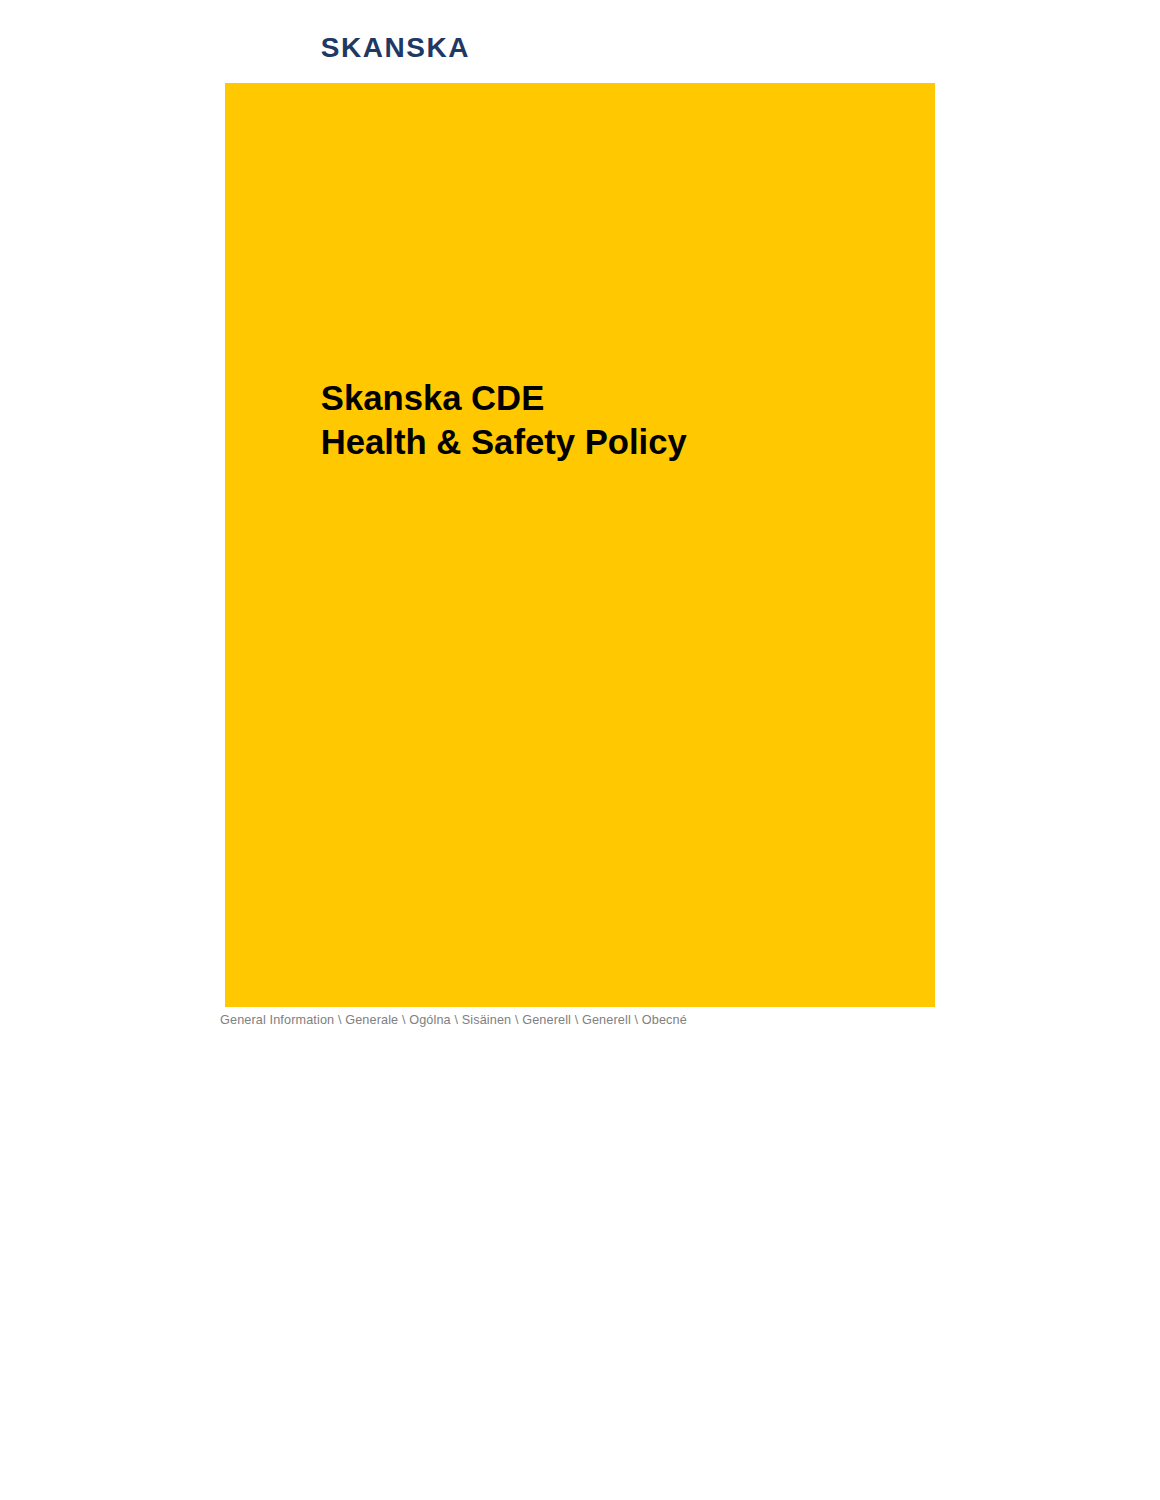SKANSKA
Skanska CDE
Health & Safety Policy
General Information \ Generale \ Ogólna \ Sisäinen \ Generell \ Generell \ Obecné